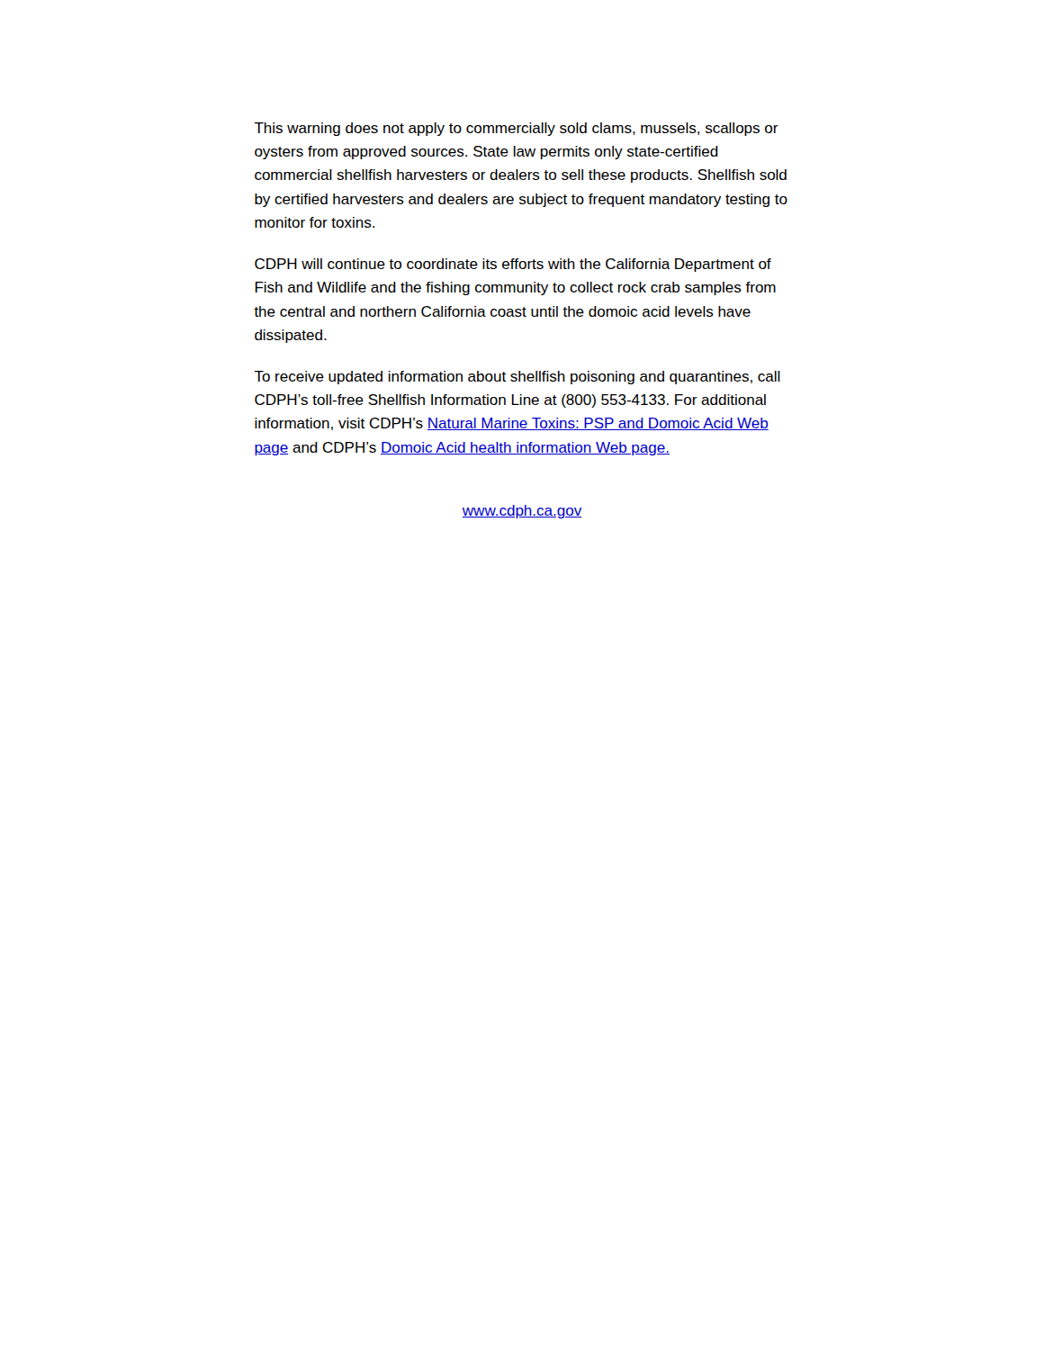This warning does not apply to commercially sold clams, mussels, scallops or oysters from approved sources. State law permits only state-certified commercial shellfish harvesters or dealers to sell these products. Shellfish sold by certified harvesters and dealers are subject to frequent mandatory testing to monitor for toxins.
CDPH will continue to coordinate its efforts with the California Department of Fish and Wildlife and the fishing community to collect rock crab samples from the central and northern California coast until the domoic acid levels have dissipated.
To receive updated information about shellfish poisoning and quarantines, call CDPH’s toll-free Shellfish Information Line at (800) 553-4133. For additional information, visit CDPH’s Natural Marine Toxins: PSP and Domoic Acid Web page and CDPH’s Domoic Acid health information Web page.
www.cdph.ca.gov